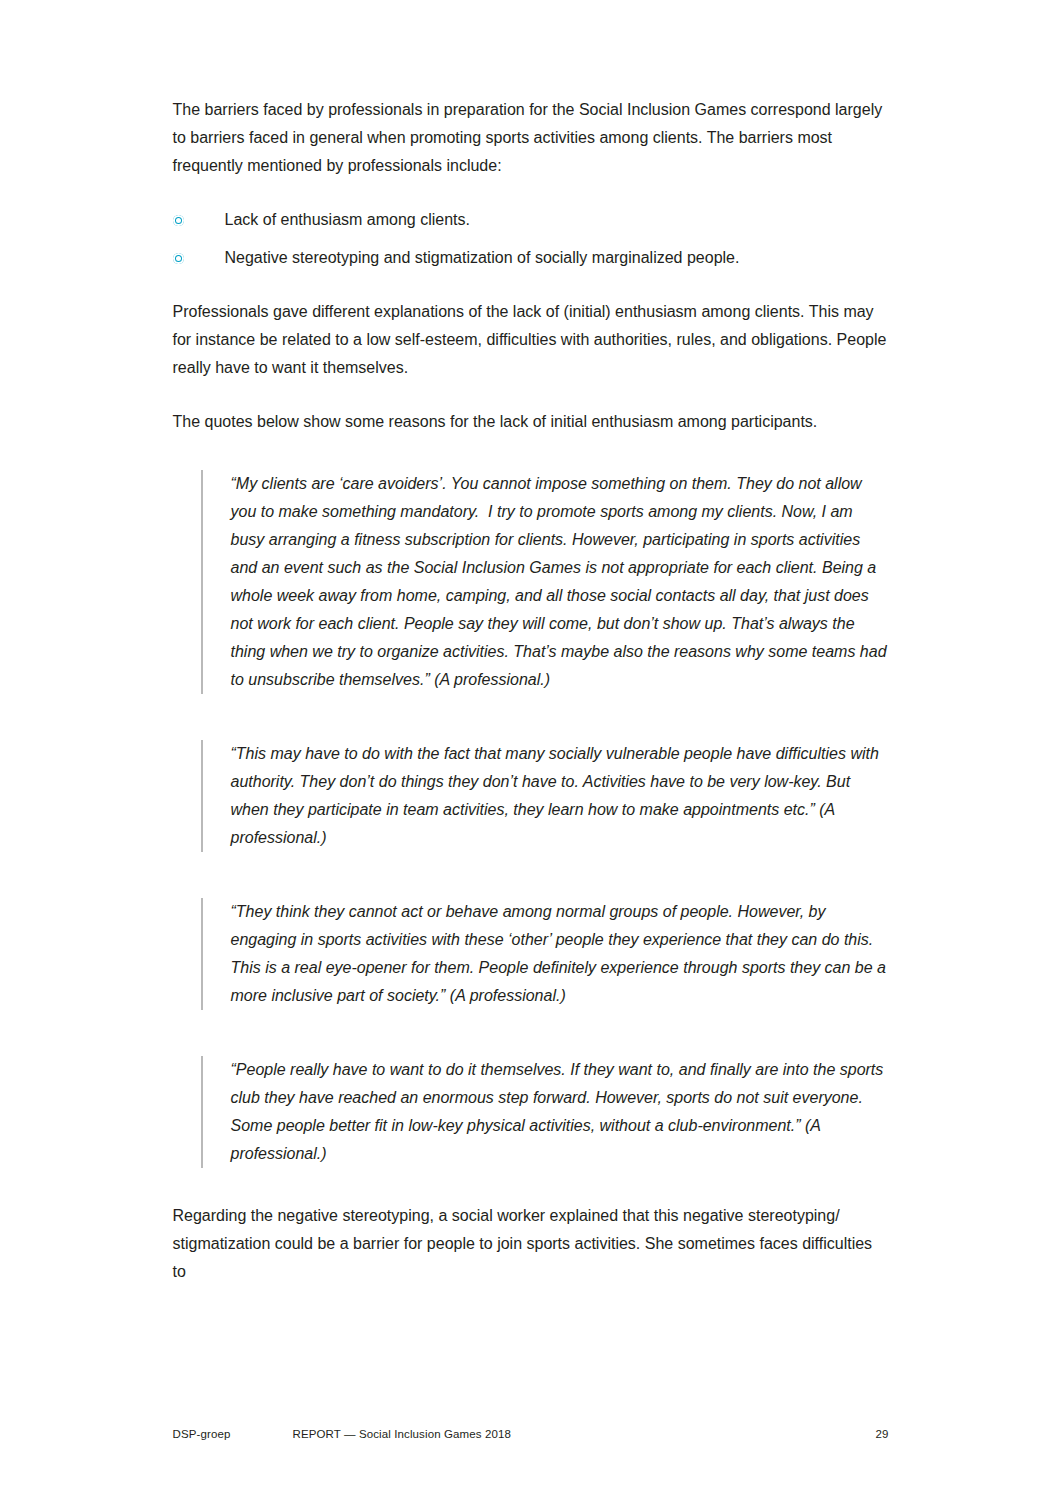The barriers faced by professionals in preparation for the Social Inclusion Games correspond largely to barriers faced in general when promoting sports activities among clients. The barriers most frequently mentioned by professionals include:
Lack of enthusiasm among clients.
Negative stereotyping and stigmatization of socially marginalized people.
Professionals gave different explanations of the lack of (initial) enthusiasm among clients. This may for instance be related to a low self-esteem, difficulties with authorities, rules, and obligations. People really have to want it themselves.
The quotes below show some reasons for the lack of initial enthusiasm among participants.
“My clients are ‘care avoiders’. You cannot impose something on them. They do not allow you to make something mandatory. I try to promote sports among my clients. Now, I am busy arranging a fitness subscription for clients. However, participating in sports activities and an event such as the Social Inclusion Games is not appropriate for each client. Being a whole week away from home, camping, and all those social contacts all day, that just does not work for each client. People say they will come, but don’t show up. That’s always the thing when we try to organize activities. That’s maybe also the reasons why some teams had to unsubscribe themselves.” (A professional.)
“This may have to do with the fact that many socially vulnerable people have difficulties with authority. They don’t do things they don’t have to. Activities have to be very low-key. But when they participate in team activities, they learn how to make appointments etc.” (A professional.)
“They think they cannot act or behave among normal groups of people. However, by engaging in sports activities with these ‘other’ people they experience that they can do this. This is a real eye-opener for them. People definitely experience through sports they can be a more inclusive part of society.” (A professional.)
“People really have to want to do it themselves. If they want to, and finally are into the sports club they have reached an enormous step forward. However, sports do not suit everyone. Some people better fit in low-key physical activities, without a club-environment.” (A professional.)
Regarding the negative stereotyping, a social worker explained that this negative stereotyping/ stigmatization could be a barrier for people to join sports activities. She sometimes faces difficulties to
DSP-groep REPORT — Social Inclusion Games 2018 29